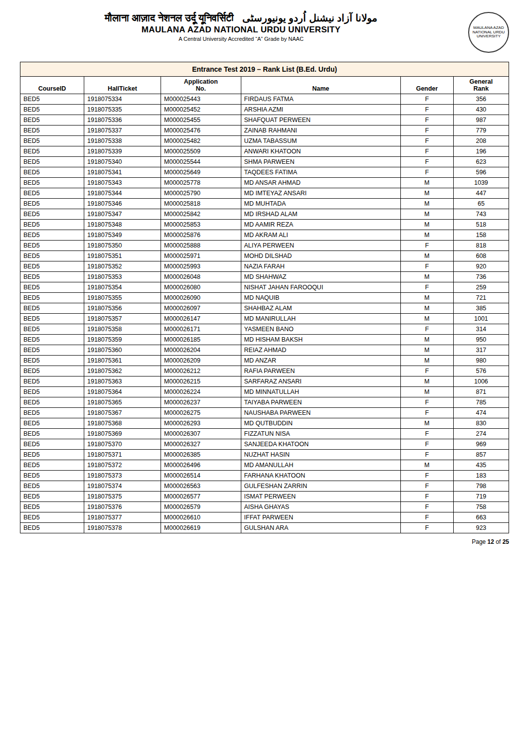मौलाना आज़ाद नेशनल उर्दू यूनिवर्सिटी مولانا آزاد نیشنل اُردو یونیورسٹی
MAULANA AZAD NATIONAL URDU UNIVERSITY
A Central University Accredited “A” Grade by NAAC
MAULANA AZAD NATIONAL URDU UNIVERSITY
Entrance Test 2019 – Rank List (B.Ed. Urdu)
| CourseID | HallTicket | Application No. | Name | Gender | General Rank |
| --- | --- | --- | --- | --- | --- |
| BED5 | 1918075334 | M000025443 | FIRDAUS FATMA | F | 356 |
| BED5 | 1918075335 | M000025452 | ARSHIA AZMI | F | 430 |
| BED5 | 1918075336 | M000025455 | SHAFQUAT PERWEEN | F | 987 |
| BED5 | 1918075337 | M000025476 | ZAINAB RAHMANI | F | 779 |
| BED5 | 1918075338 | M000025482 | UZMA TABASSUM | F | 208 |
| BED5 | 1918075339 | M000025509 | ANWARI KHATOON | F | 196 |
| BED5 | 1918075340 | M000025544 | SHMA PARWEEN | F | 623 |
| BED5 | 1918075341 | M000025649 | TAQDEES FATIMA | F | 596 |
| BED5 | 1918075343 | M000025778 | MD ANSAR AHMAD | M | 1039 |
| BED5 | 1918075344 | M000025790 | MD IMTEYAZ ANSARI | M | 447 |
| BED5 | 1918075346 | M000025818 | MD MUHTADA | M | 65 |
| BED5 | 1918075347 | M000025842 | MD IRSHAD ALAM | M | 743 |
| BED5 | 1918075348 | M000025853 | MD AAMIR REZA | M | 518 |
| BED5 | 1918075349 | M000025876 | MD AKRAM ALI | M | 158 |
| BED5 | 1918075350 | M000025888 | ALIYA PERWEEN | F | 818 |
| BED5 | 1918075351 | M000025971 | MOHD DILSHAD | M | 608 |
| BED5 | 1918075352 | M000025993 | NAZIA FARAH | F | 920 |
| BED5 | 1918075353 | M000026048 | MD SHAHWAZ | M | 736 |
| BED5 | 1918075354 | M000026080 | NISHAT JAHAN FAROOQUI | F | 259 |
| BED5 | 1918075355 | M000026090 | MD NAQUIB | M | 721 |
| BED5 | 1918075356 | M000026097 | SHAHBAZ ALAM | M | 385 |
| BED5 | 1918075357 | M000026147 | MD MANIRULLAH | M | 1001 |
| BED5 | 1918075358 | M000026171 | YASMEEN BANO | F | 314 |
| BED5 | 1918075359 | M000026185 | MD HISHAM BAKSH | M | 950 |
| BED5 | 1918075360 | M000026204 | REIAZ AHMAD | M | 317 |
| BED5 | 1918075361 | M000026209 | MD ANZAR | M | 980 |
| BED5 | 1918075362 | M000026212 | RAFIA PARWEEN | F | 576 |
| BED5 | 1918075363 | M000026215 | SARFARAZ ANSARI | M | 1006 |
| BED5 | 1918075364 | M000026224 | MD MINNATULLAH | M | 871 |
| BED5 | 1918075365 | M000026237 | TAIYABA PARWEEN | F | 785 |
| BED5 | 1918075367 | M000026275 | NAUSHABA PARWEEN | F | 474 |
| BED5 | 1918075368 | M000026293 | MD QUTBUDDIN | M | 830 |
| BED5 | 1918075369 | M000026307 | FIZZATUN NISA | F | 274 |
| BED5 | 1918075370 | M000026327 | SANJEEDA KHATOON | F | 969 |
| BED5 | 1918075371 | M000026385 | NUZHAT HASIN | F | 857 |
| BED5 | 1918075372 | M000026496 | MD AMANULLAH | M | 435 |
| BED5 | 1918075373 | M000026514 | FARHANA KHATOON | F | 183 |
| BED5 | 1918075374 | M000026563 | GULFESHAN ZARRIN | F | 798 |
| BED5 | 1918075375 | M000026577 | ISMAT PERWEEN | F | 719 |
| BED5 | 1918075376 | M000026579 | AISHA GHAYAS | F | 758 |
| BED5 | 1918075377 | M000026610 | IFFAT PARWEEN | F | 663 |
| BED5 | 1918075378 | M000026619 | GULSHAN ARA | F | 923 |
Page 12 of 25